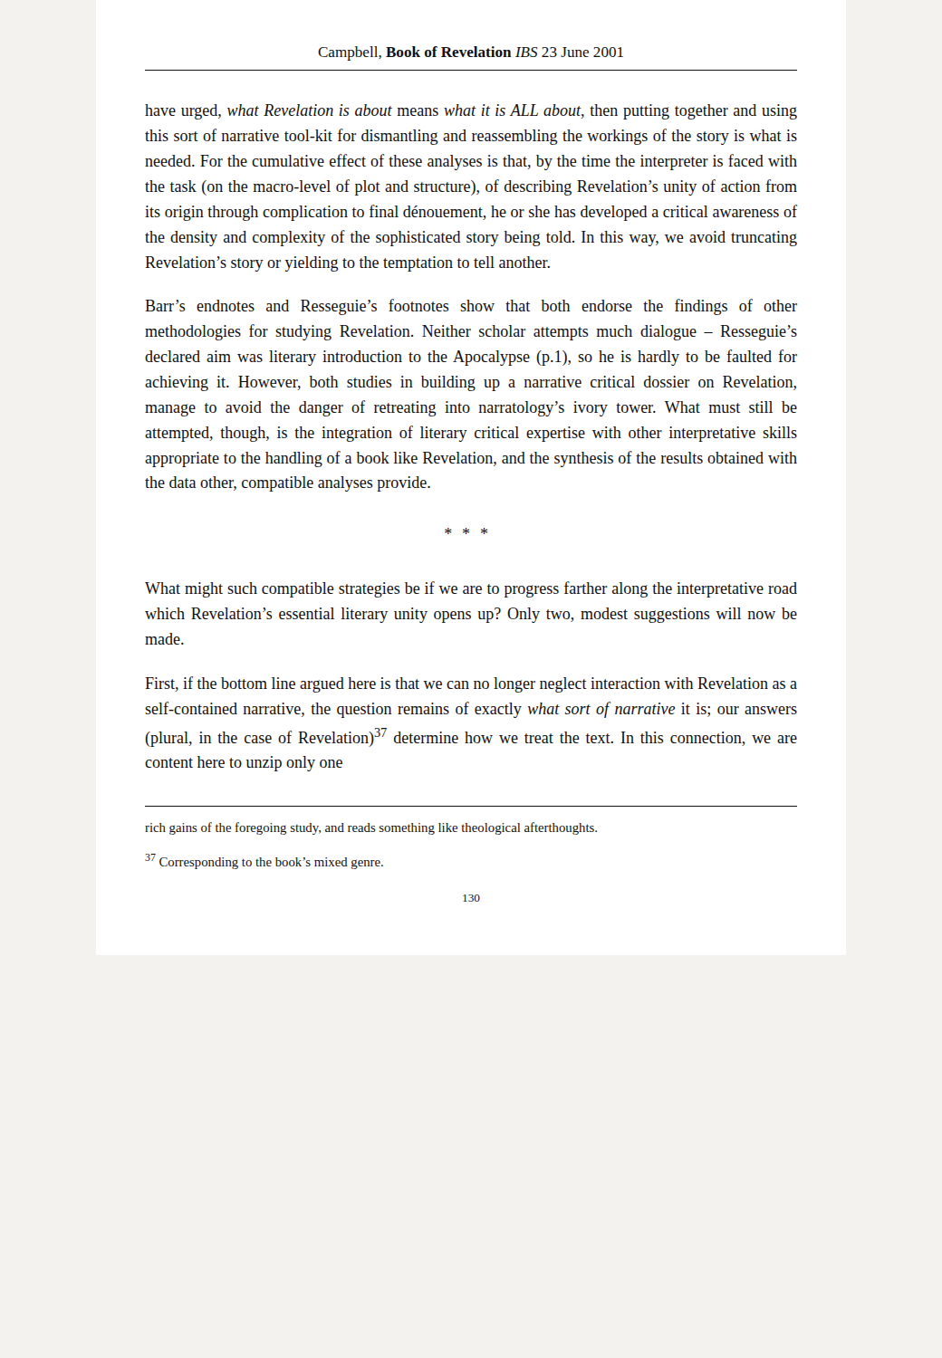Campbell, Book of Revelation IBS 23 June 2001
have urged, what Revelation is about means what it is ALL about, then putting together and using this sort of narrative tool-kit for dismantling and reassembling the workings of the story is what is needed. For the cumulative effect of these analyses is that, by the time the interpreter is faced with the task (on the macro-level of plot and structure), of describing Revelation’s unity of action from its origin through complication to final dénouement, he or she has developed a critical awareness of the density and complexity of the sophisticated story being told. In this way, we avoid truncating Revelation’s story or yielding to the temptation to tell another.
Barr’s endnotes and Resseguie’s footnotes show that both endorse the findings of other methodologies for studying Revelation. Neither scholar attempts much dialogue – Resseguie’s declared aim was literary introduction to the Apocalypse (p.1), so he is hardly to be faulted for achieving it. However, both studies in building up a narrative critical dossier on Revelation, manage to avoid the danger of retreating into narratology’s ivory tower. What must still be attempted, though, is the integration of literary critical expertise with other interpretative skills appropriate to the handling of a book like Revelation, and the synthesis of the results obtained with the data other, compatible analyses provide.
***
What might such compatible strategies be if we are to progress farther along the interpretative road which Revelation’s essential literary unity opens up? Only two, modest suggestions will now be made.
First, if the bottom line argued here is that we can no longer neglect interaction with Revelation as a self-contained narrative, the question remains of exactly what sort of narrative it is; our answers (plural, in the case of Revelation)37 determine how we treat the text. In this connection, we are content here to unzip only one
rich gains of the foregoing study, and reads something like theological afterthoughts.
37 Corresponding to the book’s mixed genre.
130